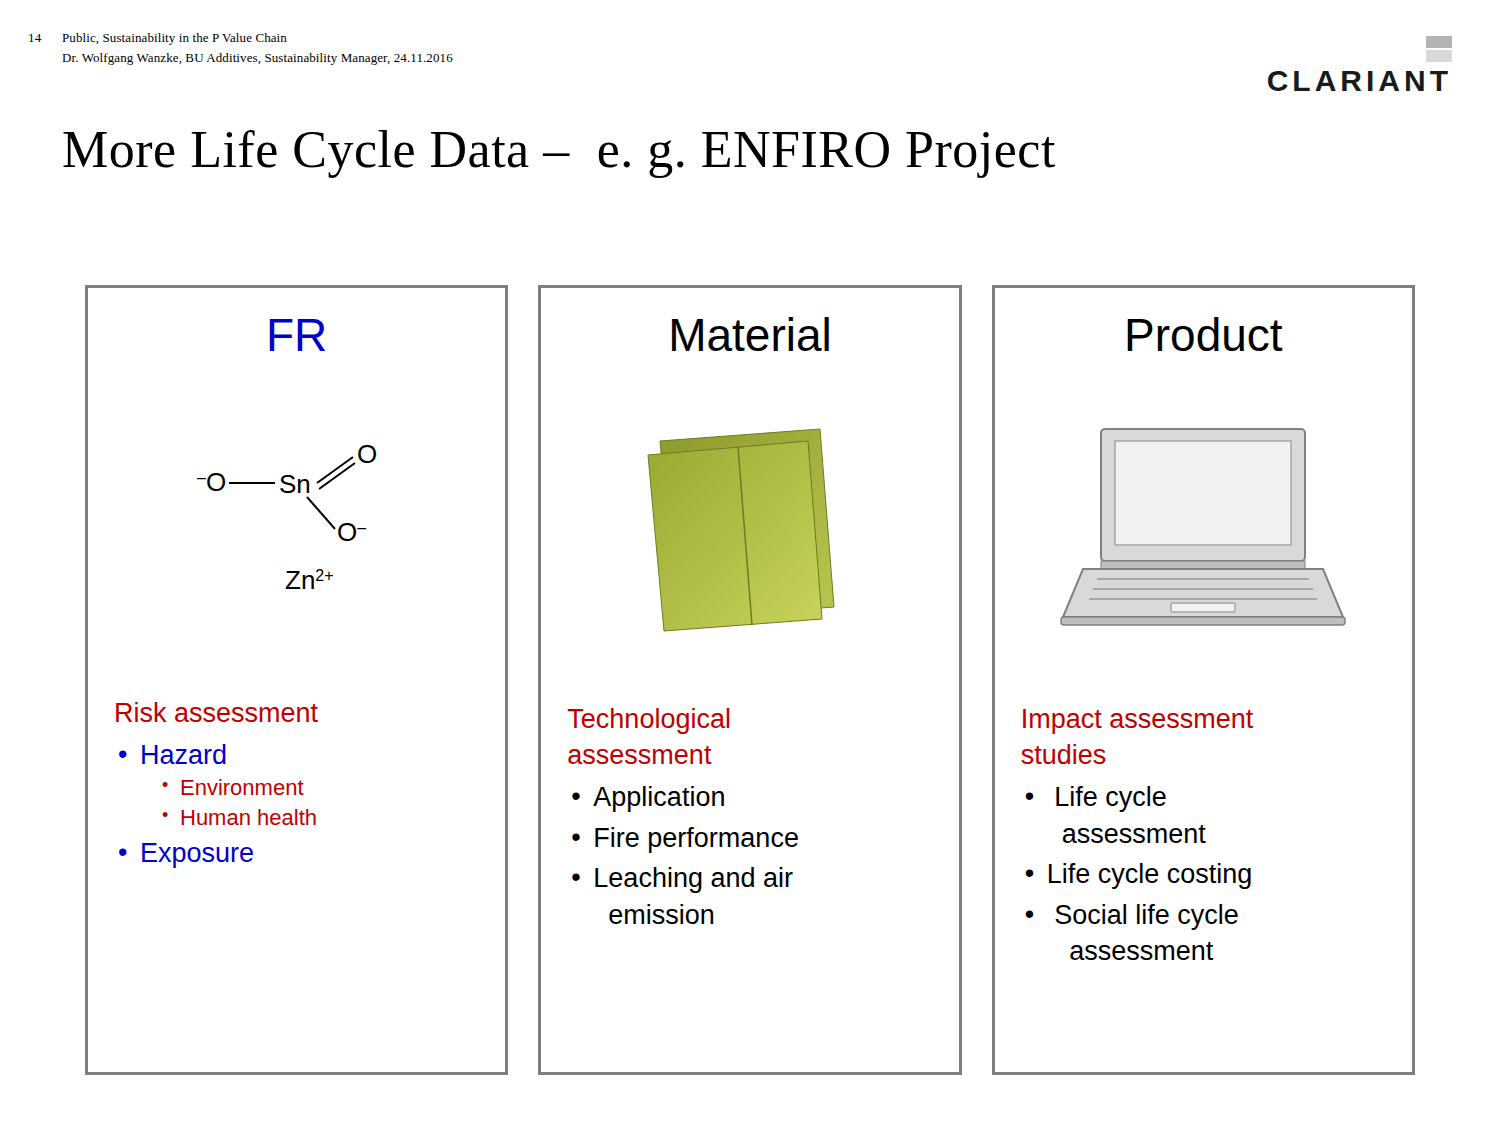14
Public, Sustainability in the P Value Chain
Dr. Wolfgang Wanzke, BU Additives, Sustainability Manager, 24.11.2016
CLARIANT
More Life Cycle Data – e. g. ENFIRO Project
FR
–O Sn O O– Zn2+
Risk assessment
Hazard
Environment
Human health
Exposure
Material
Technological
assessment
Application
Fire performance
Leaching and air
emission
Product
Impact assessment
studies
Life cycle
assessment
Life cycle costing
Social life cycle
assessment